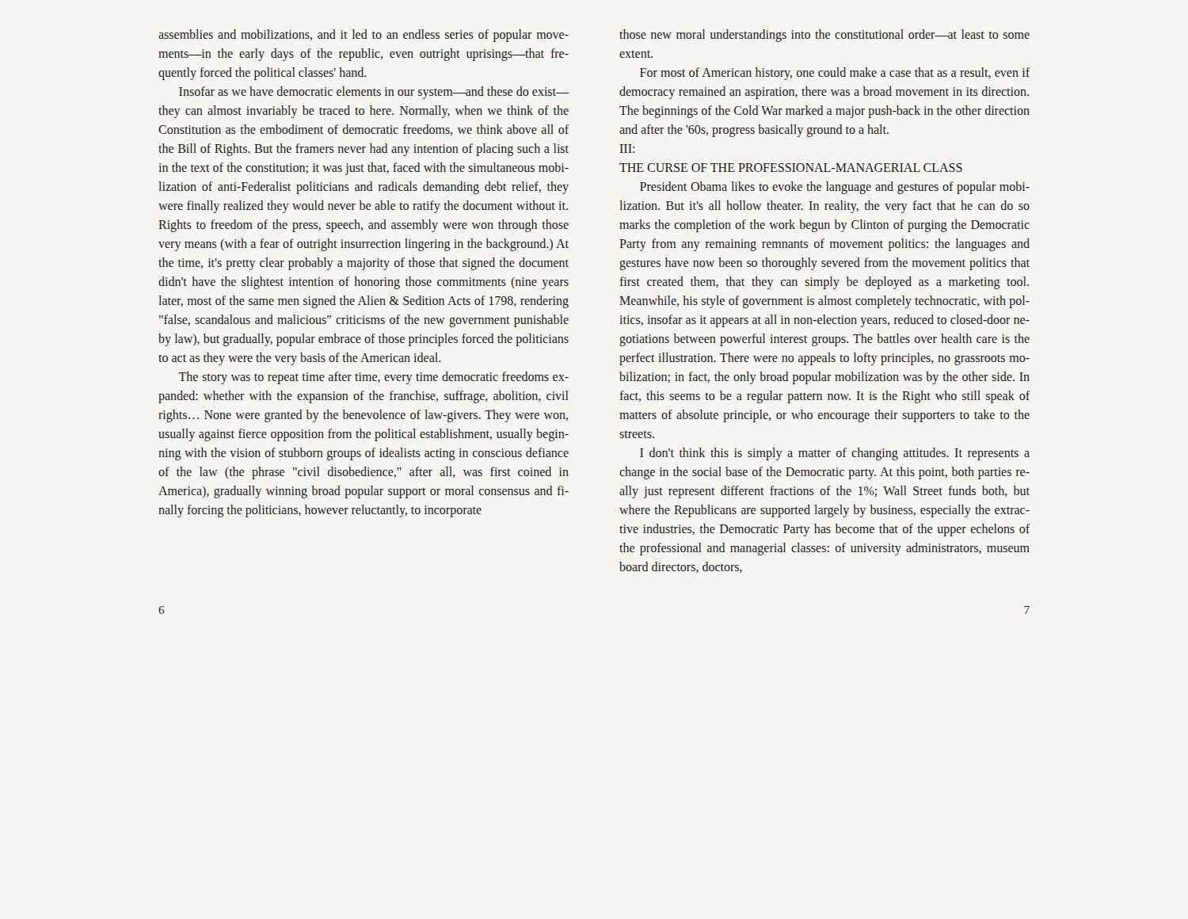assemblies and mobilizations, and it led to an endless series of popular movements—in the early days of the republic, even outright uprisings—that frequently forced the political classes' hand.
Insofar as we have democratic elements in our system—and these do exist—they can almost invariably be traced to here. Normally, when we think of the Constitution as the embodiment of democratic freedoms, we think above all of the Bill of Rights. But the framers never had any intention of placing such a list in the text of the constitution; it was just that, faced with the simultaneous mobilization of anti-Federalist politicians and radicals demanding debt relief, they were finally realized they would never be able to ratify the document without it. Rights to freedom of the press, speech, and assembly were won through those very means (with a fear of outright insurrection lingering in the background.) At the time, it's pretty clear probably a majority of those that signed the document didn't have the slightest intention of honoring those commitments (nine years later, most of the same men signed the Alien & Sedition Acts of 1798, rendering "false, scandalous and malicious" criticisms of the new government punishable by law), but gradually, popular embrace of those principles forced the politicians to act as they were the very basis of the American ideal.
The story was to repeat time after time, every time democratic freedoms expanded: whether with the expansion of the franchise, suffrage, abolition, civil rights… None were granted by the benevolence of law-givers. They were won, usually against fierce opposition from the political establishment, usually beginning with the vision of stubborn groups of idealists acting in conscious defiance of the law (the phrase "civil disobedience," after all, was first coined in America), gradually winning broad popular support or moral consensus and finally forcing the politicians, however reluctantly, to incorporate
6
those new moral understandings into the constitutional order—at least to some extent.
For most of American history, one could make a case that as a result, even if democracy remained an aspiration, there was a broad movement in its direction. The beginnings of the Cold War marked a major push-back in the other direction and after the '60s, progress basically ground to a halt.
III:
THE CURSE OF THE PROFESSIONAL-MANAGERIAL CLASS
President Obama likes to evoke the language and gestures of popular mobilization. But it's all hollow theater. In reality, the very fact that he can do so marks the completion of the work begun by Clinton of purging the Democratic Party from any remaining remnants of movement politics: the languages and gestures have now been so thoroughly severed from the movement politics that first created them, that they can simply be deployed as a marketing tool. Meanwhile, his style of government is almost completely technocratic, with politics, insofar as it appears at all in non-election years, reduced to closed-door negotiations between powerful interest groups. The battles over health care is the perfect illustration. There were no appeals to lofty principles, no grassroots mobilization; in fact, the only broad popular mobilization was by the other side. In fact, this seems to be a regular pattern now. It is the Right who still speak of matters of absolute principle, or who encourage their supporters to take to the streets.
I don't think this is simply a matter of changing attitudes. It represents a change in the social base of the Democratic party. At this point, both parties really just represent different fractions of the 1%; Wall Street funds both, but where the Republicans are supported largely by business, especially the extractive industries, the Democratic Party has become that of the upper echelons of the professional and managerial classes: of university administrators, museum board directors, doctors,
7